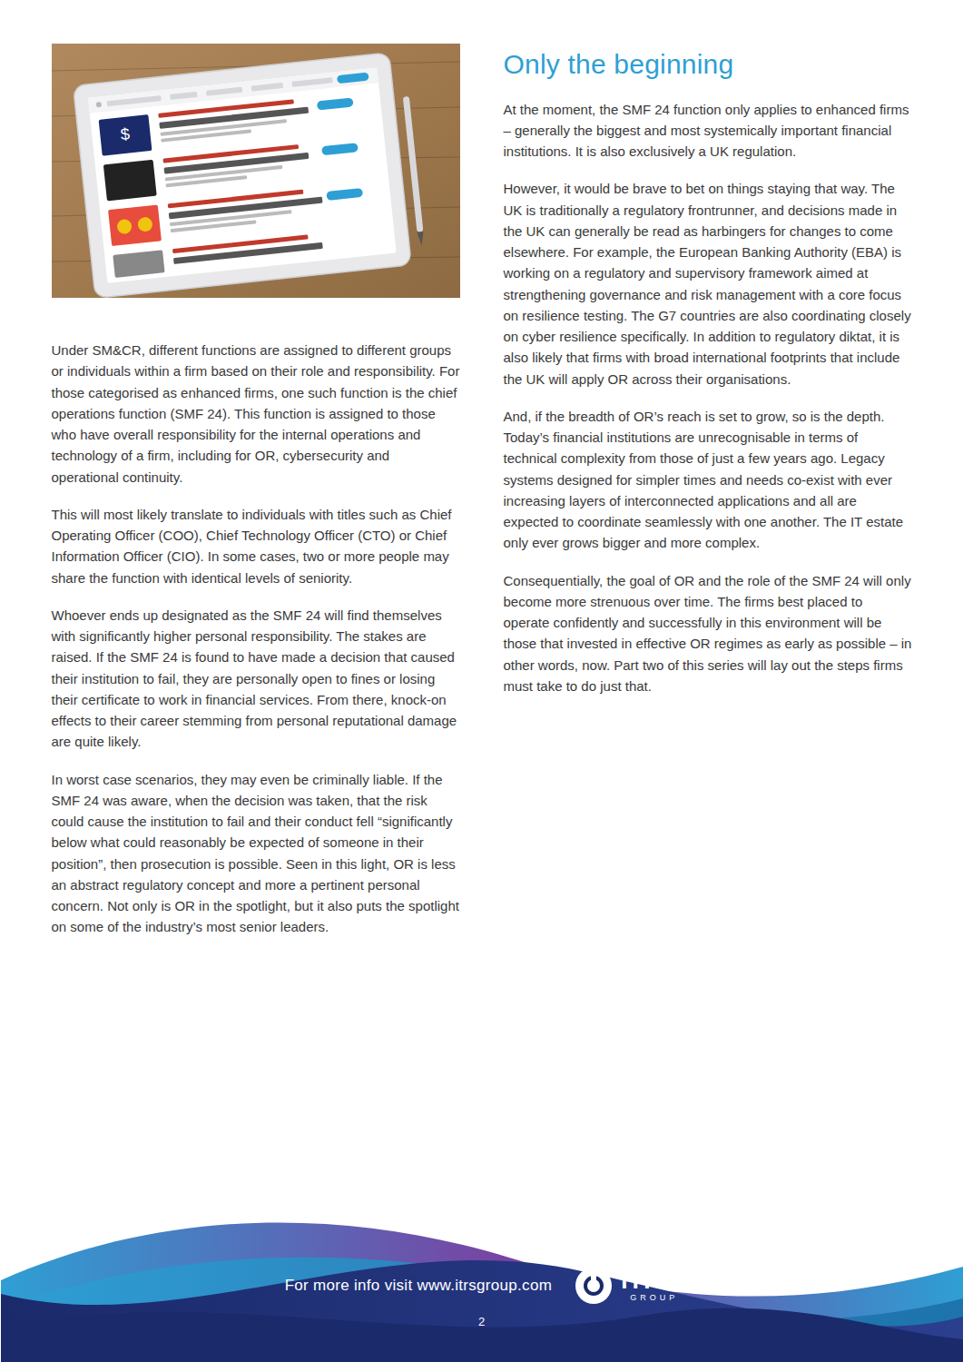Under SM&CR, different functions are assigned to different groups or individuals within a firm based on their role and responsibility. For those categorised as enhanced firms, one such function is the chief operations function (SMF 24). This function is assigned to those who have overall responsibility for the internal operations and technology of a firm, including for OR, cybersecurity and operational continuity.
This will most likely translate to individuals with titles such as Chief Operating Officer (COO), Chief Technology Officer (CTO) or Chief Information Officer (CIO). In some cases, two or more people may share the function with identical levels of seniority.
Whoever ends up designated as the SMF 24 will find themselves with significantly higher personal responsibility. The stakes are raised. If the SMF 24 is found to have made a decision that caused their institution to fail, they are personally open to fines or losing their certificate to work in financial services. From there, knock-on effects to their career stemming from personal reputational damage are quite likely.
In worst case scenarios, they may even be criminally liable. If the SMF 24 was aware, when the decision was taken, that the risk could cause the institution to fail and their conduct fell “significantly below what could reasonably be expected of someone in their position”, then prosecution is possible. Seen in this light, OR is less an abstract regulatory concept and more a pertinent personal concern. Not only is OR in the spotlight, but it also puts the spotlight on some of the industry’s most senior leaders.
Only the beginning
At the moment, the SMF 24 function only applies to enhanced firms – generally the biggest and most systemically important financial institutions. It is also exclusively a UK regulation.
However, it would be brave to bet on things staying that way. The UK is traditionally a regulatory frontrunner, and decisions made in the UK can generally be read as harbingers for changes to come elsewhere. For example, the European Banking Authority (EBA) is working on a regulatory and supervisory framework aimed at strengthening governance and risk management with a core focus on resilience testing. The G7 countries are also coordinating closely on cyber resilience specifically. In addition to regulatory diktat, it is also likely that firms with broad international footprints that include the UK will apply OR across their organisations.
And, if the breadth of OR’s reach is set to grow, so is the depth. Today’s financial institutions are unrecognisable in terms of technical complexity from those of just a few years ago. Legacy systems designed for simpler times and needs co-exist with ever increasing layers of interconnected applications and all are expected to coordinate seamlessly with one another. The IT estate only ever grows bigger and more complex.
Consequentially, the goal of OR and the role of the SMF 24 will only become more strenuous over time. The firms best placed to operate confidently and successfully in this environment will be those that invested in effective OR regimes as early as possible – in other words, now. Part two of this series will lay out the steps firms must take to do just that.
For more info visit www.itrsgroup.com ITRS GROUP
2